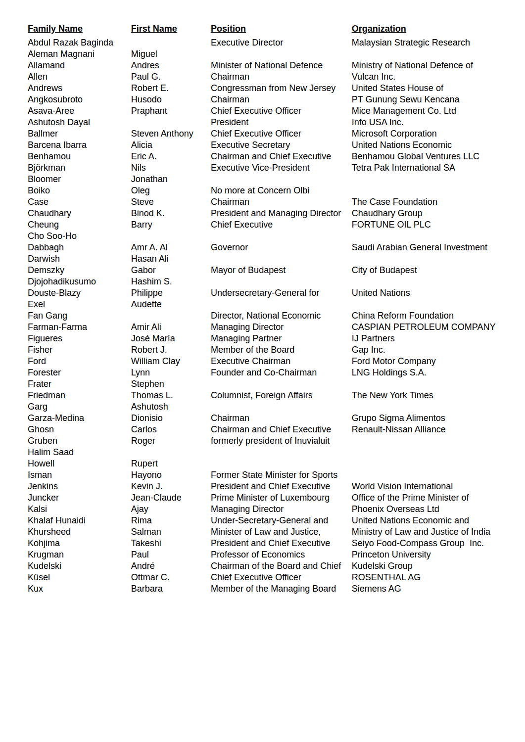| Family Name | First Name | Position | Organization |
| --- | --- | --- | --- |
| Abdul Razak Baginda | | Executive Director | Malaysian Strategic Research |
| Aleman Magnani | Miguel | | |
| Allamand | Andres | Minister of National Defence | Ministry of National Defence of |
| Allen | Paul G. | Chairman | Vulcan Inc. |
| Andrews | Robert E. | Congressman from New Jersey | United States House of |
| Angkosubroto | Husodo | Chairman | PT Gunung Sewu Kencana |
| Asava-Aree | Praphant | Chief Executive Officer | Mice Management Co. Ltd |
| Ashutosh Dayal | | President | Info USA Inc. |
| Ballmer | Steven Anthony | Chief Executive Officer | Microsoft Corporation |
| Barcena Ibarra | Alicia | Executive Secretary | United Nations Economic |
| Benhamou | Eric A. | Chairman and Chief Executive | Benhamou Global Ventures LLC |
| Björkman | Nils | Executive Vice-President | Tetra Pak International SA |
| Bloomer | Jonathan | | |
| Boiko | Oleg | No more at Concern Olbi | |
| Case | Steve | Chairman | The Case Foundation |
| Chaudhary | Binod K. | President and Managing Director | Chaudhary Group |
| Cheung | Barry | Chief Executive | FORTUNE OIL PLC |
| Cho Soo-Ho | | | |
| Dabbagh | Amr A. Al | Governor | Saudi Arabian General Investment |
| Darwish | Hasan Ali | | |
| Demszky | Gabor | Mayor of Budapest | City of Budapest |
| Djojohadikusumo | Hashim S. | | |
| Douste-Blazy | Philippe | Undersecretary-General for | United Nations |
| Exel | Audette | | |
| Fan Gang | | Director, National Economic | China Reform Foundation |
| Farman-Farma | Amir Ali | Managing Director | CASPIAN PETROLEUM COMPANY |
| Figueres | José María | Managing Partner | IJ Partners |
| Fisher | Robert J. | Member of the Board | Gap Inc. |
| Ford | William Clay | Executive Chairman | Ford Motor Company |
| Forester | Lynn | Founder and Co-Chairman | LNG Holdings S.A. |
| Frater | Stephen | | |
| Friedman | Thomas L. | Columnist, Foreign Affairs | The New York Times |
| Garg | Ashutosh | | |
| Garza-Medina | Dionisio | Chairman | Grupo Sigma Alimentos |
| Ghosn | Carlos | Chairman and Chief Executive | Renault-Nissan Alliance |
| Gruben | Roger | formerly president of Inuvialuit | |
| Halim Saad | | | |
| Howell | Rupert | | |
| Isman | Hayono | Former State Minister for Sports | |
| Jenkins | Kevin J. | President and Chief Executive | World Vision International |
| Juncker | Jean-Claude | Prime Minister of Luxembourg | Office of the Prime Minister of |
| Kalsi | Ajay | Managing Director | Phoenix Overseas Ltd |
| Khalaf Hunaidi | Rima | Under-Secretary-General and | United Nations Economic and |
| Khursheed | Salman | Minister of Law and Justice, | Ministry of Law and Justice of India |
| Kohjima | Takeshi | President and Chief Executive | Seiyo Food-Compass Group Inc. |
| Krugman | Paul | Professor of Economics | Princeton University |
| Kudelski | André | Chairman of the Board and Chief | Kudelski Group |
| Küsel | Ottmar C. | Chief Executive Officer | ROSENTHAL AG |
| Kux | Barbara | Member of the Managing Board | Siemens AG |